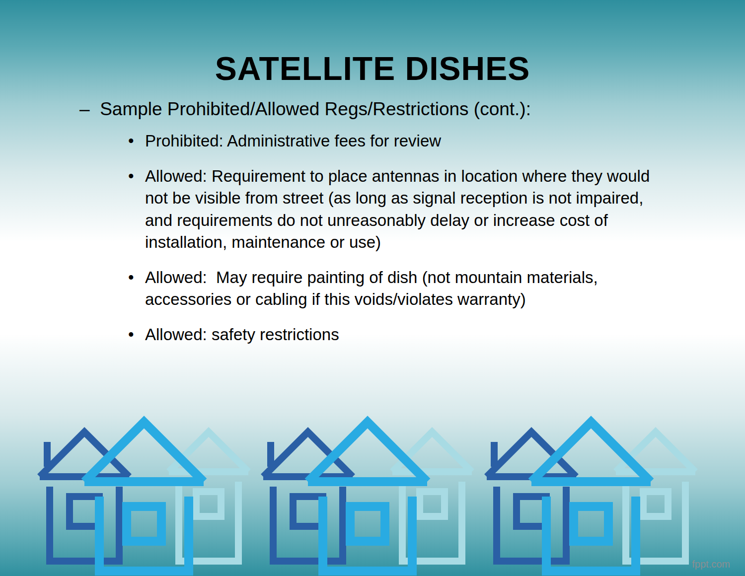SATELLITE DISHES
– Sample Prohibited/Allowed Regs/Restrictions (cont.):
Prohibited: Administrative fees for review
Allowed: Requirement to place antennas in location where they would not be visible from street (as long as signal reception is not impaired, and requirements do not unreasonably delay or increase cost of installation, maintenance or use)
Allowed: May require painting of dish (not mountain materials, accessories or cabling if this voids/violates warranty)
Allowed: safety restrictions
fppt.com